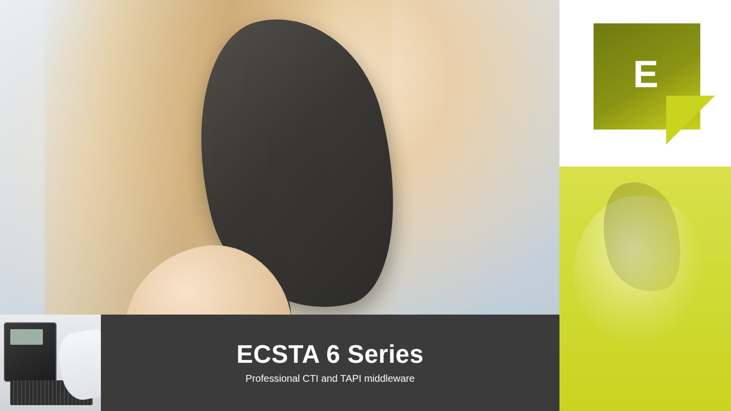E
ECSTA 6 Series
Professional CTI and TAPI middleware